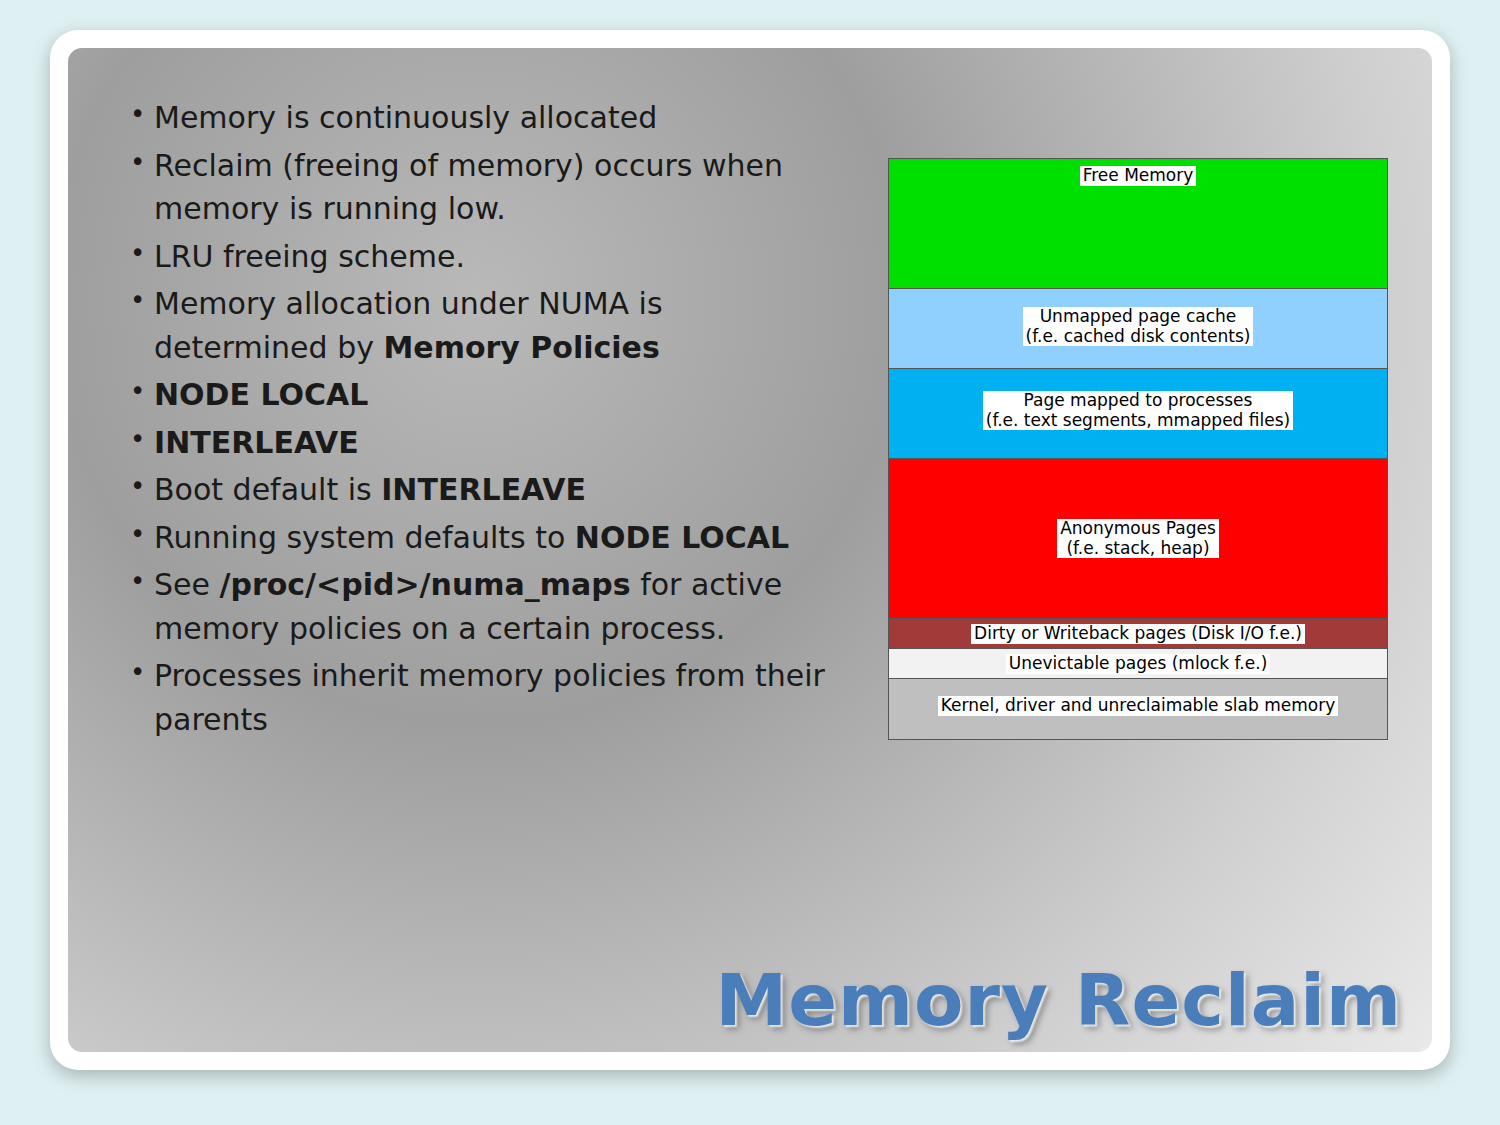Memory is continuously allocated
Reclaim (freeing of memory) occurs when memory is running low.
LRU freeing scheme.
Memory allocation under NUMA is determined by Memory Policies
NODE LOCAL
INTERLEAVE
Boot default is INTERLEAVE
Running system defaults to NODE LOCAL
See /proc/<pid>/numa_maps for active memory policies on a certain process.
Processes inherit memory policies from their parents
Free Memory
Unmapped page cache
(f.e. cached disk contents)
Page mapped to processes
(f.e. text segments, mmapped files)
Anonymous Pages
(f.e. stack, heap)
Dirty or Writeback pages (Disk I/O f.e.)
Unevictable pages (mlock f.e.)
Kernel, driver and unreclaimable slab memory
Memory Reclaim